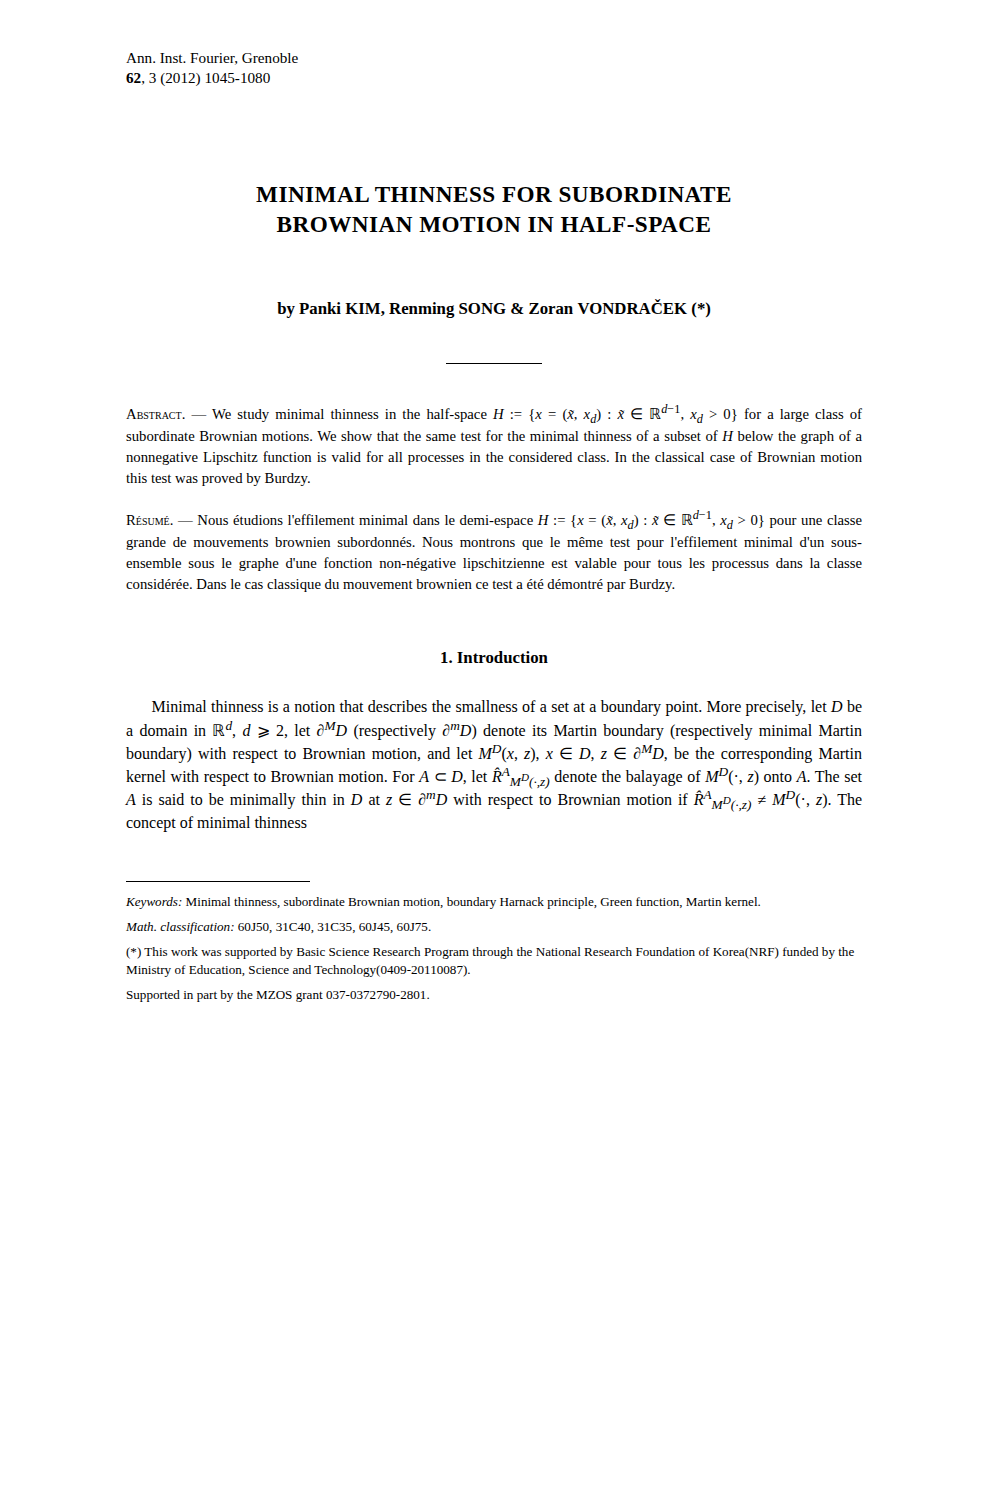Ann. Inst. Fourier, Grenoble
62, 3 (2012) 1045-1080
MINIMAL THINNESS FOR SUBORDINATE
BROWNIAN MOTION IN HALF-SPACE
by Panki KIM, Renming SONG & Zoran VONDRAČEK (*)
Abstract. — We study minimal thinness in the half-space H := {x = (x̃, xd) : x̃ ∈ ℝd−1, xd > 0} for a large class of subordinate Brownian motions. We show that the same test for the minimal thinness of a subset of H below the graph of a nonnegative Lipschitz function is valid for all processes in the considered class. In the classical case of Brownian motion this test was proved by Burdzy.
Résumé. — Nous étudions l'effilement minimal dans le demi-espace H := {x = (x̃, xd) : x̃ ∈ ℝd−1, xd > 0} pour une classe grande de mouvements brownien subordonnés. Nous montrons que le même test pour l'effilement minimal d'un sous-ensemble sous le graphe d'une fonction non-négative lipschitzienne est valable pour tous les processus dans la classe considérée. Dans le cas classique du mouvement brownien ce test a été démontré par Burdzy.
1. Introduction
Minimal thinness is a notion that describes the smallness of a set at a boundary point. More precisely, let D be a domain in ℝd, d ⩾ 2, let ∂MD (respectively ∂mD) denote its Martin boundary (respectively minimal Martin boundary) with respect to Brownian motion, and let MD(x, z), x ∈ D, z ∈ ∂MD, be the corresponding Martin kernel with respect to Brownian motion. For A ⊂ D, let R̂AMD(·,z) denote the balayage of MD(·, z) onto A. The set A is said to be minimally thin in D at z ∈ ∂mD with respect to Brownian motion if R̂AMD(·,z) ≠ MD(·, z). The concept of minimal thinness
Keywords: Minimal thinness, subordinate Brownian motion, boundary Harnack principle, Green function, Martin kernel.
Math. classification: 60J50, 31C40, 31C35, 60J45, 60J75.
(*) This work was supported by Basic Science Research Program through the National Research Foundation of Korea(NRF) funded by the Ministry of Education, Science and Technology(0409-20110087).
Supported in part by the MZOS grant 037-0372790-2801.